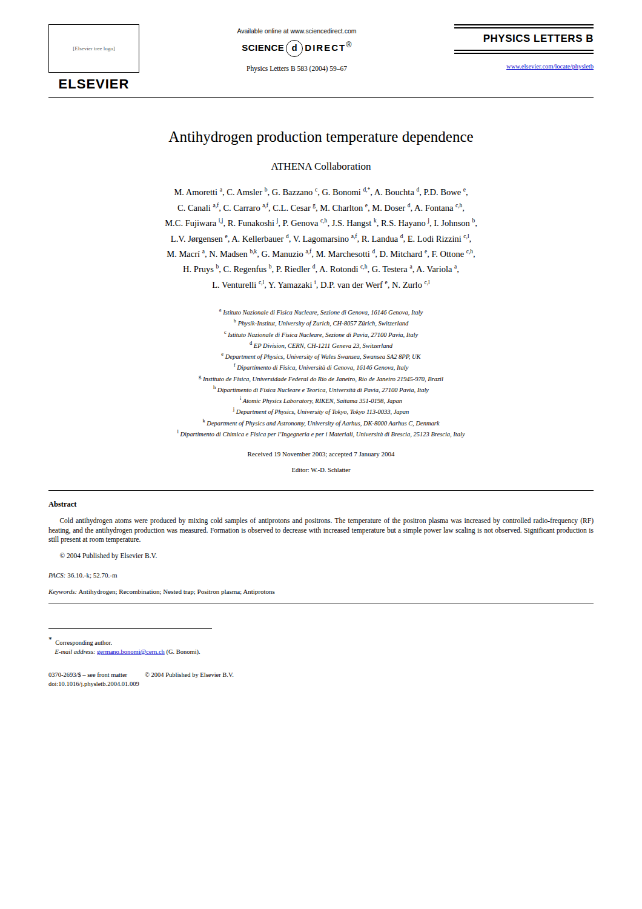[Elsevier tree logo]
ELSEVIER
Available online at www.sciencedirect.com
SCIENCE dDIRECT®
Physics Letters B 583 (2004) 59–67
PHYSICS LETTERS B
www.elsevier.com/locate/physletb
Antihydrogen production temperature dependence
ATHENA Collaboration
M. Amoretti a, C. Amsler b, G. Bazzano c, G. Bonomi d,*, A. Bouchta d, P.D. Bowe e,
C. Canali a,f, C. Carraro a,f, C.L. Cesar g, M. Charlton e, M. Doser d, A. Fontana c,h,
M.C. Fujiwara i,j, R. Funakoshi j, P. Genova c,h, J.S. Hangst k, R.S. Hayano j, I. Johnson b,
L.V. Jørgensen e, A. Kellerbauer d, V. Lagomarsino a,f, R. Landua d, E. Lodi Rizzini c,l,
M. Macrí a, N. Madsen b,k, G. Manuzio a,f, M. Marchesotti d, D. Mitchard e, F. Ottone c,h,
H. Pruys b, C. Regenfus b, P. Riedler d, A. Rotondi c,h, G. Testera a, A. Variola a,
L. Venturelli c,l, Y. Yamazaki i, D.P. van der Werf e, N. Zurlo c,l
a Istituto Nazionale di Fisica Nucleare, Sezione di Genova, 16146 Genova, Italy
b Physik-Institut, University of Zurich, CH-8057 Zürich, Switzerland
c Istituto Nazionale di Fisica Nucleare, Sezione di Pavia, 27100 Pavia, Italy
d EP Division, CERN, CH-1211 Geneva 23, Switzerland
e Department of Physics, University of Wales Swansea, Swansea SA2 8PP, UK
f Dipartimento di Fisica, Università di Genova, 16146 Genova, Italy
g Instituto de Fisica, Universidade Federal do Rio de Janeiro, Rio de Janeiro 21945-970, Brazil
h Dipartimento di Fisica Nucleare e Teorica, Università di Pavia, 27100 Pavia, Italy
i Atomic Physics Laboratory, RIKEN, Saitama 351-0198, Japan
j Department of Physics, University of Tokyo, Tokyo 113-0033, Japan
k Department of Physics and Astronomy, University of Aarhus, DK-8000 Aarhus C, Denmark
l Dipartimento di Chimica e Fisica per l’Ingegneria e per i Materiali, Università di Brescia, 25123 Brescia, Italy
Received 19 November 2003; accepted 7 January 2004
Editor: W.-D. Schlatter
Abstract
Cold antihydrogen atoms were produced by mixing cold samples of antiprotons and positrons. The temperature of the positron plasma was increased by controlled radio-frequency (RF) heating, and the antihydrogen production was measured. Formation is observed to decrease with increased temperature but a simple power law scaling is not observed. Significant production is still present at room temperature.
© 2004 Published by Elsevier B.V.
PACS: 36.10.-k; 52.70.-m
Keywords: Antihydrogen; Recombination; Nested trap; Positron plasma; Antiprotons
* Corresponding author.
E-mail address: germano.bonomi@cern.ch (G. Bonomi).
0370-2693/$ – see front matter © 2004 Published by Elsevier B.V.
doi:10.1016/j.physletb.2004.01.009